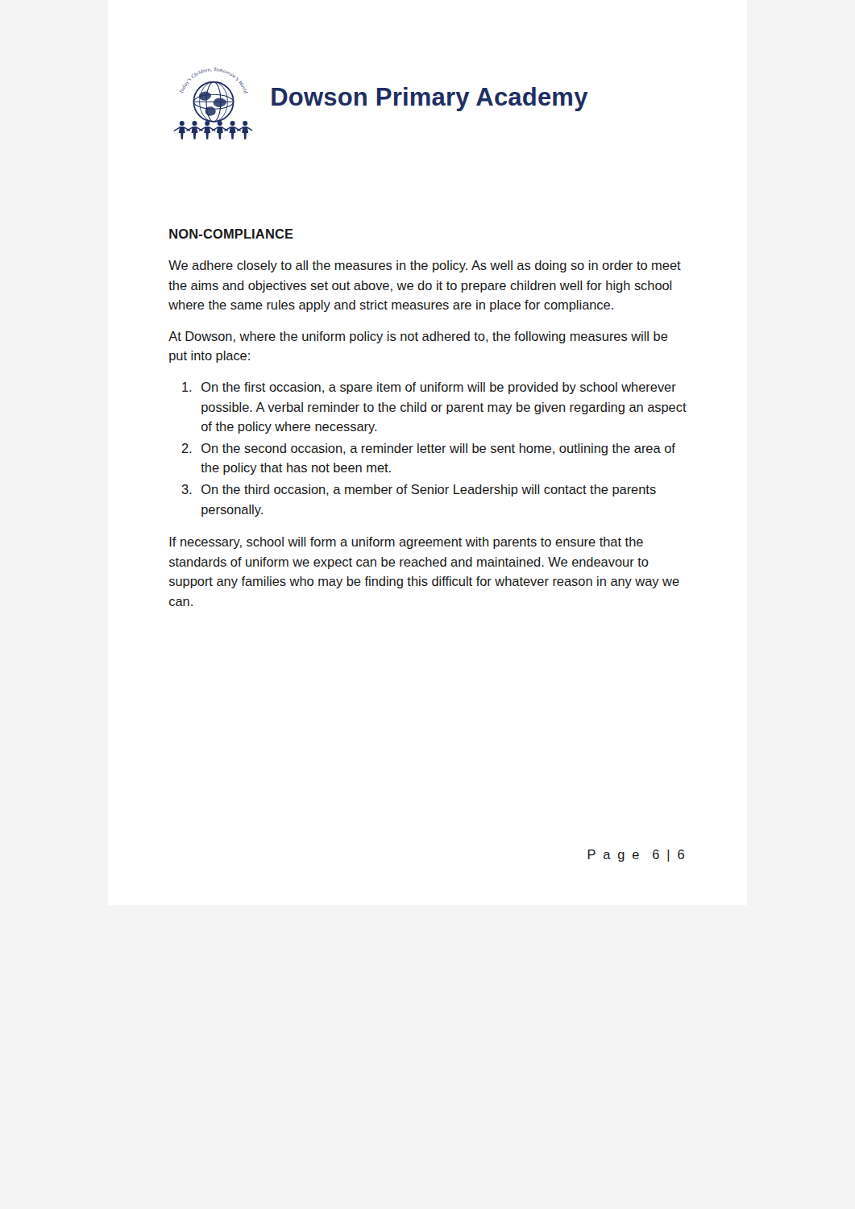Dowson Primary Academy crest Today’s Children, Tomorrow’s World
Dowson Primary Academy
NON-COMPLIANCE
We adhere closely to all the measures in the policy. As well as doing so in order to meet the aims and objectives set out above, we do it to prepare children well for high school where the same rules apply and strict measures are in place for compliance.
At Dowson, where the uniform policy is not adhered to, the following measures will be put into place:
On the first occasion, a spare item of uniform will be provided by school wherever possible. A verbal reminder to the child or parent may be given regarding an aspect of the policy where necessary.
On the second occasion, a reminder letter will be sent home, outlining the area of the policy that has not been met.
On the third occasion, a member of Senior Leadership will contact the parents personally.
If necessary, school will form a uniform agreement with parents to ensure that the standards of uniform we expect can be reached and maintained. We endeavour to support any families who may be finding this difficult for whatever reason in any way we can.
P a g e 6 | 6